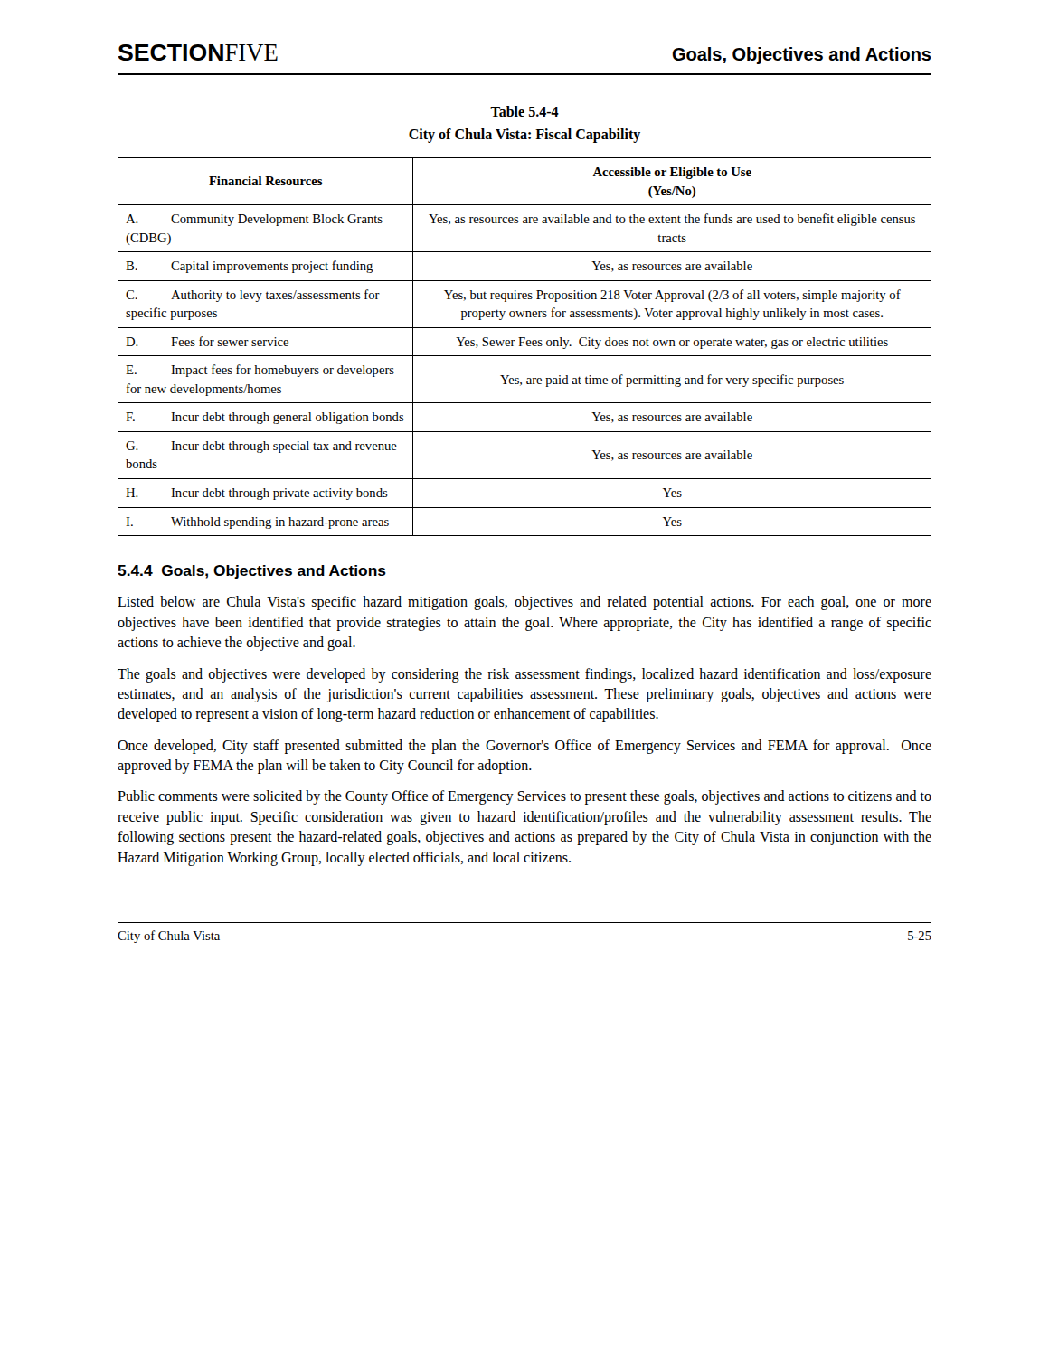SECTION FIVE
Goals, Objectives and Actions
Table 5.4-4
City of Chula Vista: Fiscal Capability
| Financial Resources | Accessible or Eligible to Use (Yes/No) |
| --- | --- |
| A. Community Development Block Grants (CDBG) | Yes, as resources are available and to the extent the funds are used to benefit eligible census tracts |
| B. Capital improvements project funding | Yes, as resources are available |
| C. Authority to levy taxes/assessments for specific purposes | Yes, but requires Proposition 218 Voter Approval (2/3 of all voters, simple majority of property owners for assessments). Voter approval highly unlikely in most cases. |
| D. Fees for sewer service | Yes, Sewer Fees only. City does not own or operate water, gas or electric utilities |
| E. Impact fees for homebuyers or developers for new developments/homes | Yes, are paid at time of permitting and for very specific purposes |
| F. Incur debt through general obligation bonds | Yes, as resources are available |
| G. Incur debt through special tax and revenue bonds | Yes, as resources are available |
| H. Incur debt through private activity bonds | Yes |
| I. Withhold spending in hazard-prone areas | Yes |
5.4.4 Goals, Objectives and Actions
Listed below are Chula Vista's specific hazard mitigation goals, objectives and related potential actions. For each goal, one or more objectives have been identified that provide strategies to attain the goal. Where appropriate, the City has identified a range of specific actions to achieve the objective and goal.
The goals and objectives were developed by considering the risk assessment findings, localized hazard identification and loss/exposure estimates, and an analysis of the jurisdiction's current capabilities assessment. These preliminary goals, objectives and actions were developed to represent a vision of long-term hazard reduction or enhancement of capabilities.
Once developed, City staff presented submitted the plan the Governor's Office of Emergency Services and FEMA for approval. Once approved by FEMA the plan will be taken to City Council for adoption.
Public comments were solicited by the County Office of Emergency Services to present these goals, objectives and actions to citizens and to receive public input. Specific consideration was given to hazard identification/profiles and the vulnerability assessment results. The following sections present the hazard-related goals, objectives and actions as prepared by the City of Chula Vista in conjunction with the Hazard Mitigation Working Group, locally elected officials, and local citizens.
City of Chula Vista
5-25